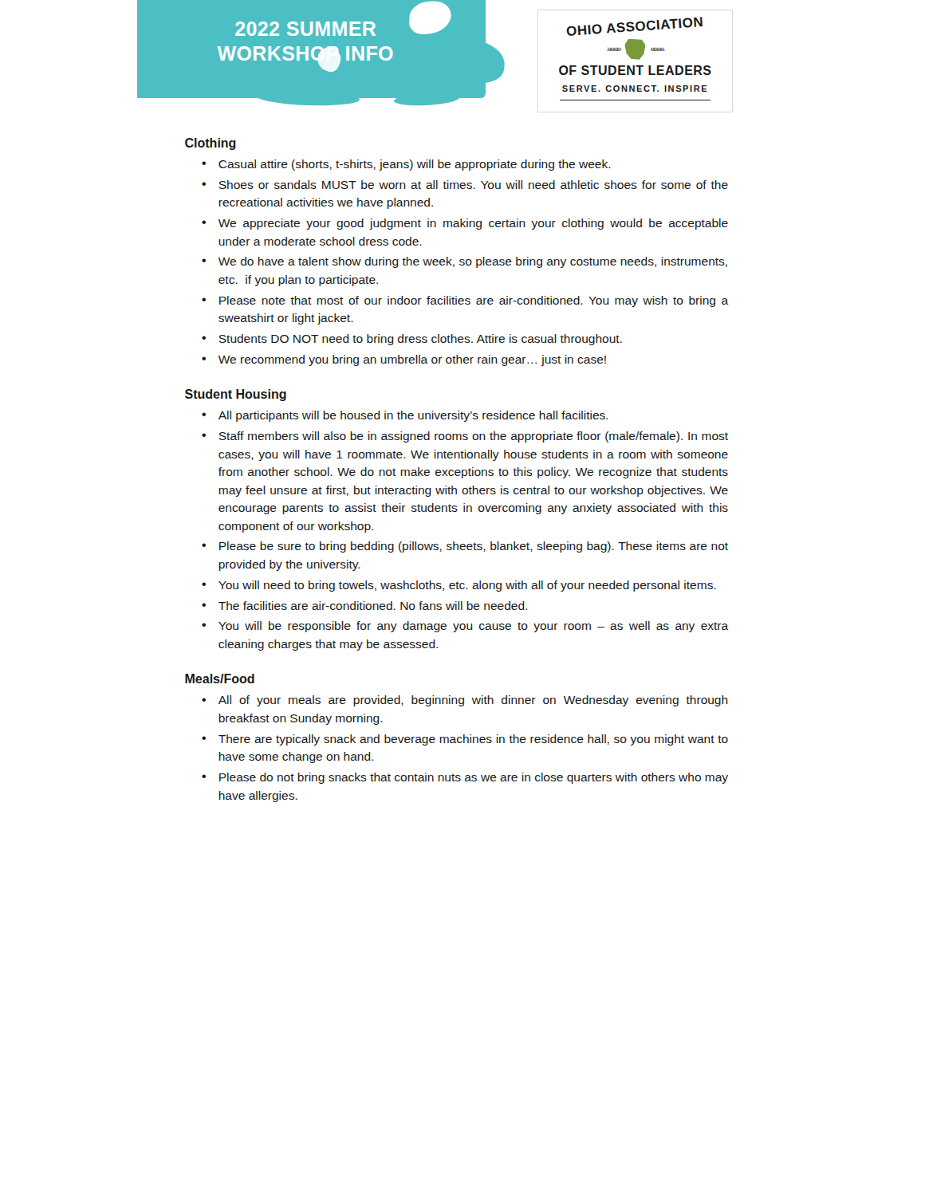2022 SUMMER WORKSHOP INFO
OHIO ASSOCIATION
»»»» ««««
OF STUDENT LEADERS
SERVE. CONNECT. INSPIRE
Clothing
Casual attire (shorts, t-shirts, jeans) will be appropriate during the week.
Shoes or sandals MUST be worn at all times. You will need athletic shoes for some of the recreational activities we have planned.
We appreciate your good judgment in making certain your clothing would be acceptable under a moderate school dress code.
We do have a talent show during the week, so please bring any costume needs, instruments, etc. if you plan to participate.
Please note that most of our indoor facilities are air-conditioned. You may wish to bring a sweatshirt or light jacket.
Students DO NOT need to bring dress clothes. Attire is casual throughout.
We recommend you bring an umbrella or other rain gear… just in case!
Student Housing
All participants will be housed in the university’s residence hall facilities.
Staff members will also be in assigned rooms on the appropriate floor (male/female). In most cases, you will have 1 roommate. We intentionally house students in a room with someone from another school. We do not make exceptions to this policy. We recognize that students may feel unsure at first, but interacting with others is central to our workshop objectives. We encourage parents to assist their students in overcoming any anxiety associated with this component of our workshop.
Please be sure to bring bedding (pillows, sheets, blanket, sleeping bag). These items are not provided by the university.
You will need to bring towels, washcloths, etc. along with all of your needed personal items.
The facilities are air-conditioned. No fans will be needed.
You will be responsible for any damage you cause to your room – as well as any extra cleaning charges that may be assessed.
Meals/Food
All of your meals are provided, beginning with dinner on Wednesday evening through breakfast on Sunday morning.
There are typically snack and beverage machines in the residence hall, so you might want to have some change on hand.
Please do not bring snacks that contain nuts as we are in close quarters with others who may have allergies.